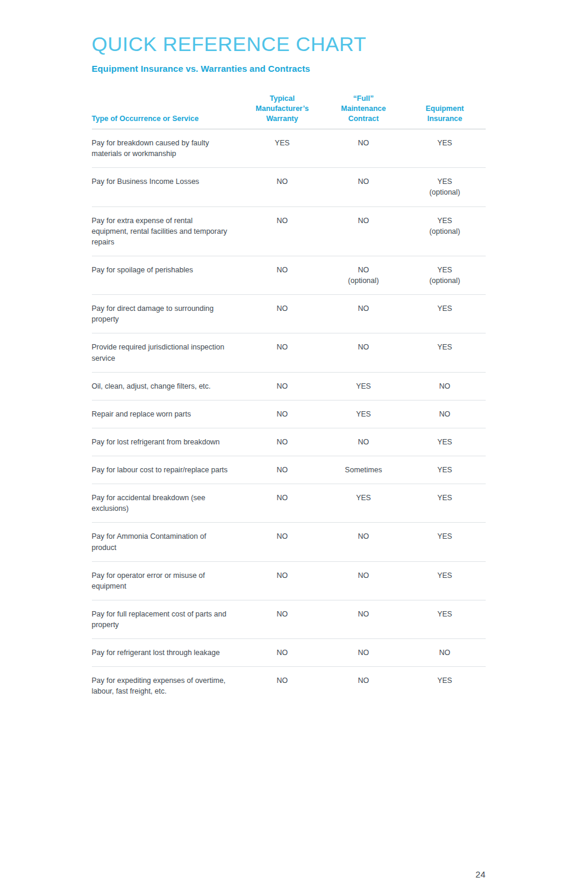QUICK REFERENCE CHART
Equipment Insurance vs. Warranties and Contracts
| Type of Occurrence or Service | Typical Manufacturer’s Warranty | “Full” Maintenance Contract | Equipment Insurance |
| --- | --- | --- | --- |
| Pay for breakdown caused by faulty materials or workmanship | YES | NO | YES |
| Pay for Business Income Losses | NO | NO | YES (optional) |
| Pay for extra expense of rental equipment, rental facilities and temporary repairs | NO | NO | YES (optional) |
| Pay for spoilage of perishables | NO | NO (optional) | YES (optional) |
| Pay for direct damage to surrounding property | NO | NO | YES |
| Provide required jurisdictional inspection service | NO | NO | YES |
| Oil, clean, adjust, change filters, etc. | NO | YES | NO |
| Repair and replace worn parts | NO | YES | NO |
| Pay for lost refrigerant from breakdown | NO | NO | YES |
| Pay for labour cost to repair/replace parts | NO | Sometimes | YES |
| Pay for accidental breakdown (see exclusions) | NO | YES | YES |
| Pay for Ammonia Contamination of product | NO | NO | YES |
| Pay for operator error or misuse of equipment | NO | NO | YES |
| Pay for full replacement cost of parts and property | NO | NO | YES |
| Pay for refrigerant lost through leakage | NO | NO | NO |
| Pay for expediting expenses of overtime, labour, fast freight, etc. | NO | NO | YES |
24